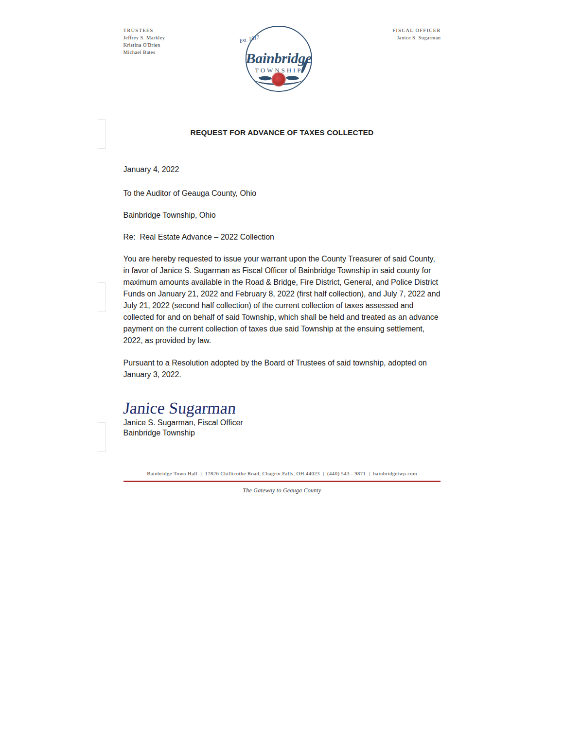TRUSTEES
Jeffrey S. Markley
Kristina O'Brien
Michael Bates
Est. 1817
Bainbridge
TOWNSHIP
FISCAL OFFICER
Janice S. Sugarman
REQUEST FOR ADVANCE OF TAXES COLLECTED
January 4, 2022
To the Auditor of Geauga County, Ohio
Bainbridge Township, Ohio
Re: Real Estate Advance – 2022 Collection
You are hereby requested to issue your warrant upon the County Treasurer of said County, in favor of Janice S. Sugarman as Fiscal Officer of Bainbridge Township in said county for maximum amounts available in the Road & Bridge, Fire District, General, and Police District Funds on January 21, 2022 and February 8, 2022 (first half collection), and July 7, 2022 and July 21, 2022 (second half collection) of the current collection of taxes assessed and collected for and on behalf of said Township, which shall be held and treated as an advance payment on the current collection of taxes due said Township at the ensuing settlement, 2022, as provided by law.
Pursuant to a Resolution adopted by the Board of Trustees of said township, adopted on January 3, 2022.
Janice Sugarman
Janice S. Sugarman, Fiscal Officer
Bainbridge Township
Bainbridge Town Hall | 17826 Chillicothe Road, Chagrin Falls, OH 44023 | (440) 543 - 9871 | bainbridgetwp.com
The Gateway to Geauga County